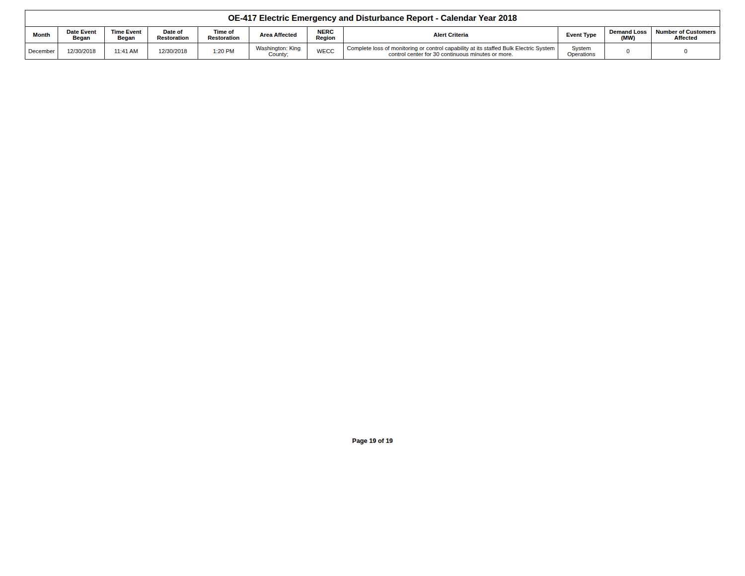OE-417 Electric Emergency and Disturbance Report - Calendar Year 2018
| Month | Date Event Began | Time Event Began | Date of Restoration | Time of Restoration | Area Affected | NERC Region | Alert Criteria | Event Type | Demand Loss (MW) | Number of Customers Affected |
| --- | --- | --- | --- | --- | --- | --- | --- | --- | --- | --- |
| December | 12/30/2018 | 11:41 AM | 12/30/2018 | 1:20 PM | Washington: King County; | WECC | Complete loss of monitoring or control capability at its staffed Bulk Electric System control center for 30 continuous minutes or more. | System Operations | 0 | 0 |
Page 19 of 19